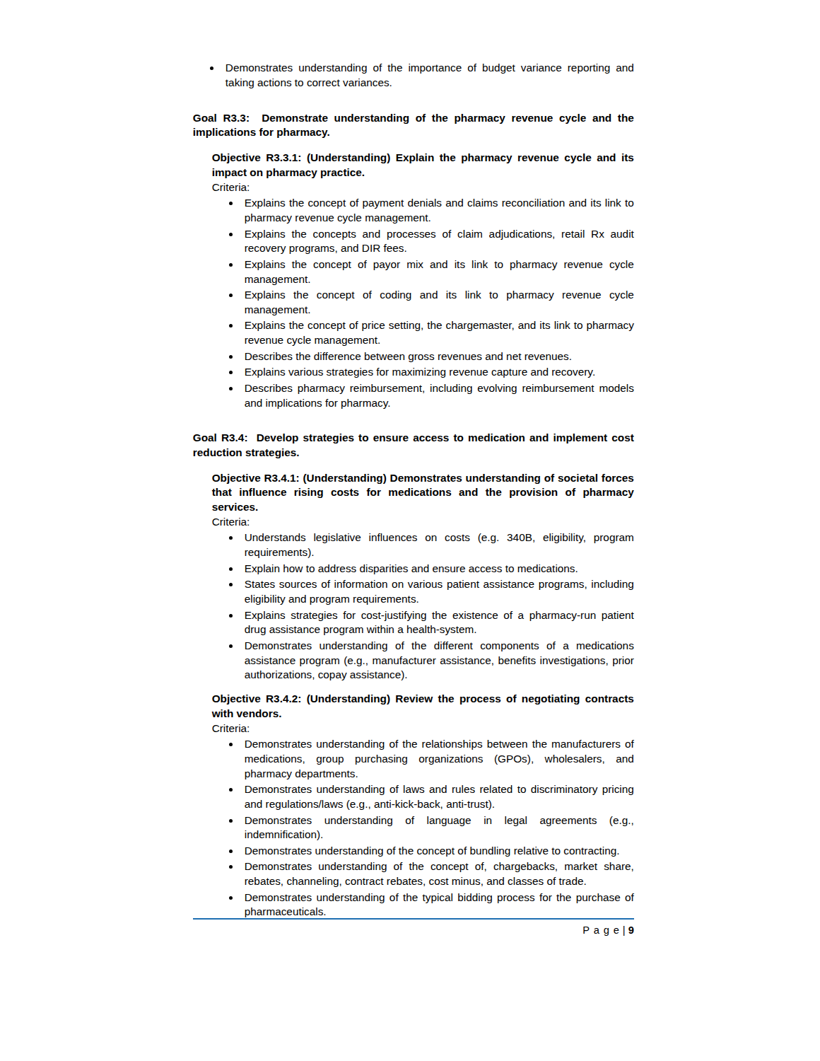Demonstrates understanding of the importance of budget variance reporting and taking actions to correct variances.
Goal R3.3: Demonstrate understanding of the pharmacy revenue cycle and the implications for pharmacy.
Objective R3.3.1: (Understanding) Explain the pharmacy revenue cycle and its impact on pharmacy practice.
Criteria:
Explains the concept of payment denials and claims reconciliation and its link to pharmacy revenue cycle management.
Explains the concepts and processes of claim adjudications, retail Rx audit recovery programs, and DIR fees.
Explains the concept of payor mix and its link to pharmacy revenue cycle management.
Explains the concept of coding and its link to pharmacy revenue cycle management.
Explains the concept of price setting, the chargemaster, and its link to pharmacy revenue cycle management.
Describes the difference between gross revenues and net revenues.
Explains various strategies for maximizing revenue capture and recovery.
Describes pharmacy reimbursement, including evolving reimbursement models and implications for pharmacy.
Goal R3.4: Develop strategies to ensure access to medication and implement cost reduction strategies.
Objective R3.4.1: (Understanding) Demonstrates understanding of societal forces that influence rising costs for medications and the provision of pharmacy services.
Criteria:
Understands legislative influences on costs (e.g. 340B, eligibility, program requirements).
Explain how to address disparities and ensure access to medications.
States sources of information on various patient assistance programs, including eligibility and program requirements.
Explains strategies for cost-justifying the existence of a pharmacy-run patient drug assistance program within a health-system.
Demonstrates understanding of the different components of a medications assistance program (e.g., manufacturer assistance, benefits investigations, prior authorizations, copay assistance).
Objective R3.4.2: (Understanding) Review the process of negotiating contracts with vendors.
Criteria:
Demonstrates understanding of the relationships between the manufacturers of medications, group purchasing organizations (GPOs), wholesalers, and pharmacy departments.
Demonstrates understanding of laws and rules related to discriminatory pricing and regulations/laws (e.g., anti-kick-back, anti-trust).
Demonstrates understanding of language in legal agreements (e.g., indemnification).
Demonstrates understanding of the concept of bundling relative to contracting.
Demonstrates understanding of the concept of, chargebacks, market share, rebates, channeling, contract rebates, cost minus, and classes of trade.
Demonstrates understanding of the typical bidding process for the purchase of pharmaceuticals.
P a g e | 9